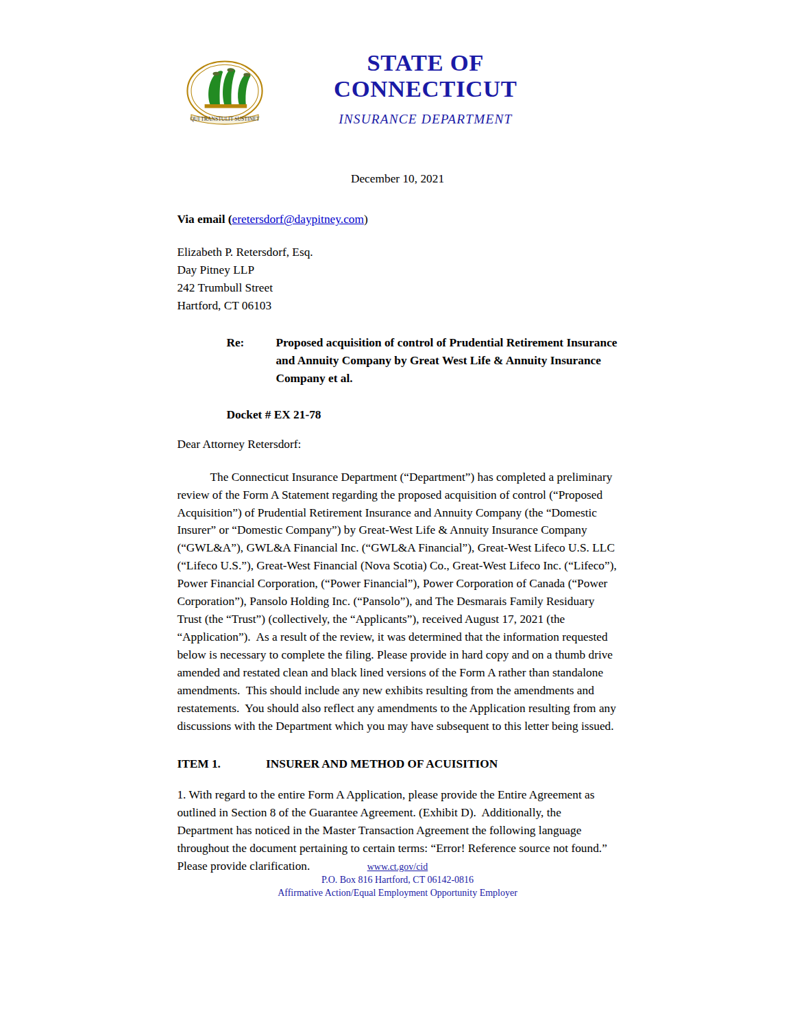STATE OF CONNECTICUT
INSURANCE DEPARTMENT
December 10, 2021
Via email (eretersdorf@daypitney.com)
Elizabeth P. Retersdorf, Esq.
Day Pitney LLP
242 Trumbull Street
Hartford, CT 06103
Re: Proposed acquisition of control of Prudential Retirement Insurance and Annuity Company by Great West Life & Annuity Insurance Company et al.
Docket # EX 21-78
Dear Attorney Retersdorf:
The Connecticut Insurance Department (“Department”) has completed a preliminary review of the Form A Statement regarding the proposed acquisition of control (“Proposed Acquisition”) of Prudential Retirement Insurance and Annuity Company (the “Domestic Insurer” or “Domestic Company”) by Great-West Life & Annuity Insurance Company (“GWL&A”), GWL&A Financial Inc. (“GWL&A Financial”), Great-West Lifeco U.S. LLC (“Lifeco U.S.”), Great-West Financial (Nova Scotia) Co., Great-West Lifeco Inc. (“Lifeco”), Power Financial Corporation, (“Power Financial”), Power Corporation of Canada (“Power Corporation”), Pansolo Holding Inc. (“Pansolo”), and The Desmarais Family Residuary Trust (the “Trust”) (collectively, the “Applicants”), received August 17, 2021 (the “Application”). As a result of the review, it was determined that the information requested below is necessary to complete the filing. Please provide in hard copy and on a thumb drive amended and restated clean and black lined versions of the Form A rather than standalone amendments. This should include any new exhibits resulting from the amendments and restatements. You should also reflect any amendments to the Application resulting from any discussions with the Department which you may have subsequent to this letter being issued.
ITEM 1. INSURER AND METHOD OF ACUISITION
1. With regard to the entire Form A Application, please provide the Entire Agreement as outlined in Section 8 of the Guarantee Agreement. (Exhibit D). Additionally, the Department has noticed in the Master Transaction Agreement the following language throughout the document pertaining to certain terms: “Error! Reference source not found.” Please provide clarification.
www.ct.gov/cid
P.O. Box 816 Hartford, CT 06142-0816
Affirmative Action/Equal Employment Opportunity Employer